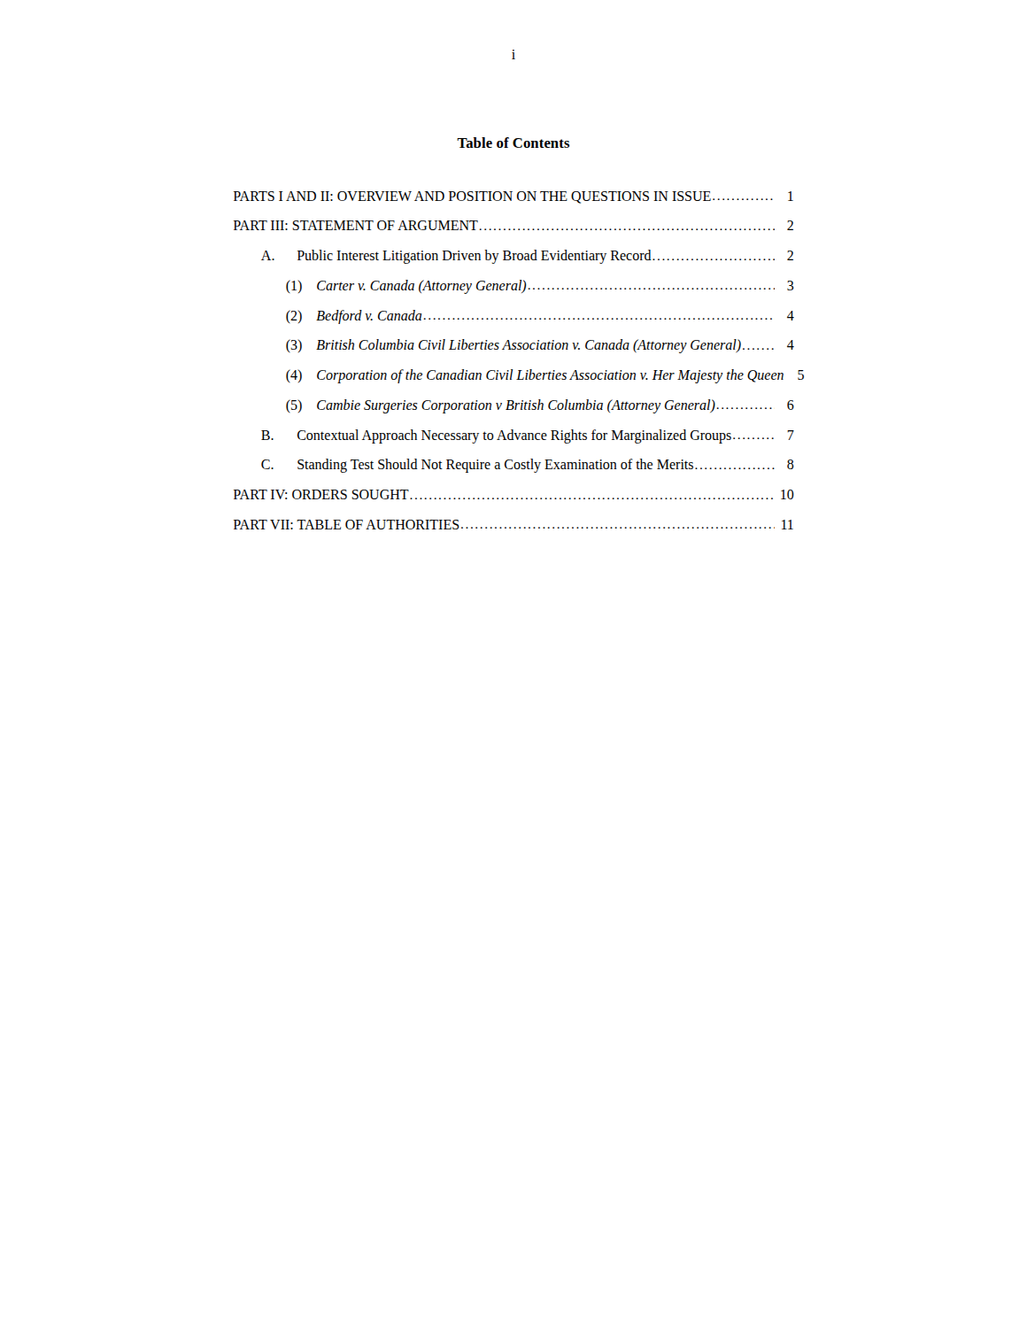i
Table of Contents
PARTS I AND II: OVERVIEW AND POSITION ON THE QUESTIONS IN ISSUE ................ 1
PART III: STATEMENT OF ARGUMENT ............................................................................... 2
A. Public Interest Litigation Driven by Broad Evidentiary Record ..................................... 2
(1) Carter v. Canada (Attorney General) ......................................................................... 3
(2) Bedford v. Canada ..................................................................................................... 4
(3) British Columbia Civil Liberties Association v. Canada (Attorney General) .............. 4
(4) Corporation of the Canadian Civil Liberties Association v. Her Majesty the Queen .. 5
(5) Cambie Surgeries Corporation v British Columbia (Attorney General) ..................... 6
B. Contextual Approach Necessary to Advance Rights for Marginalized Groups ............... 7
C. Standing Test Should Not Require a Costly Examination of the Merits ......................... 8
PART IV: ORDERS SOUGHT ................................................................................................. 10
PART VII: TABLE OF AUTHORITIES ................................................................................... 11